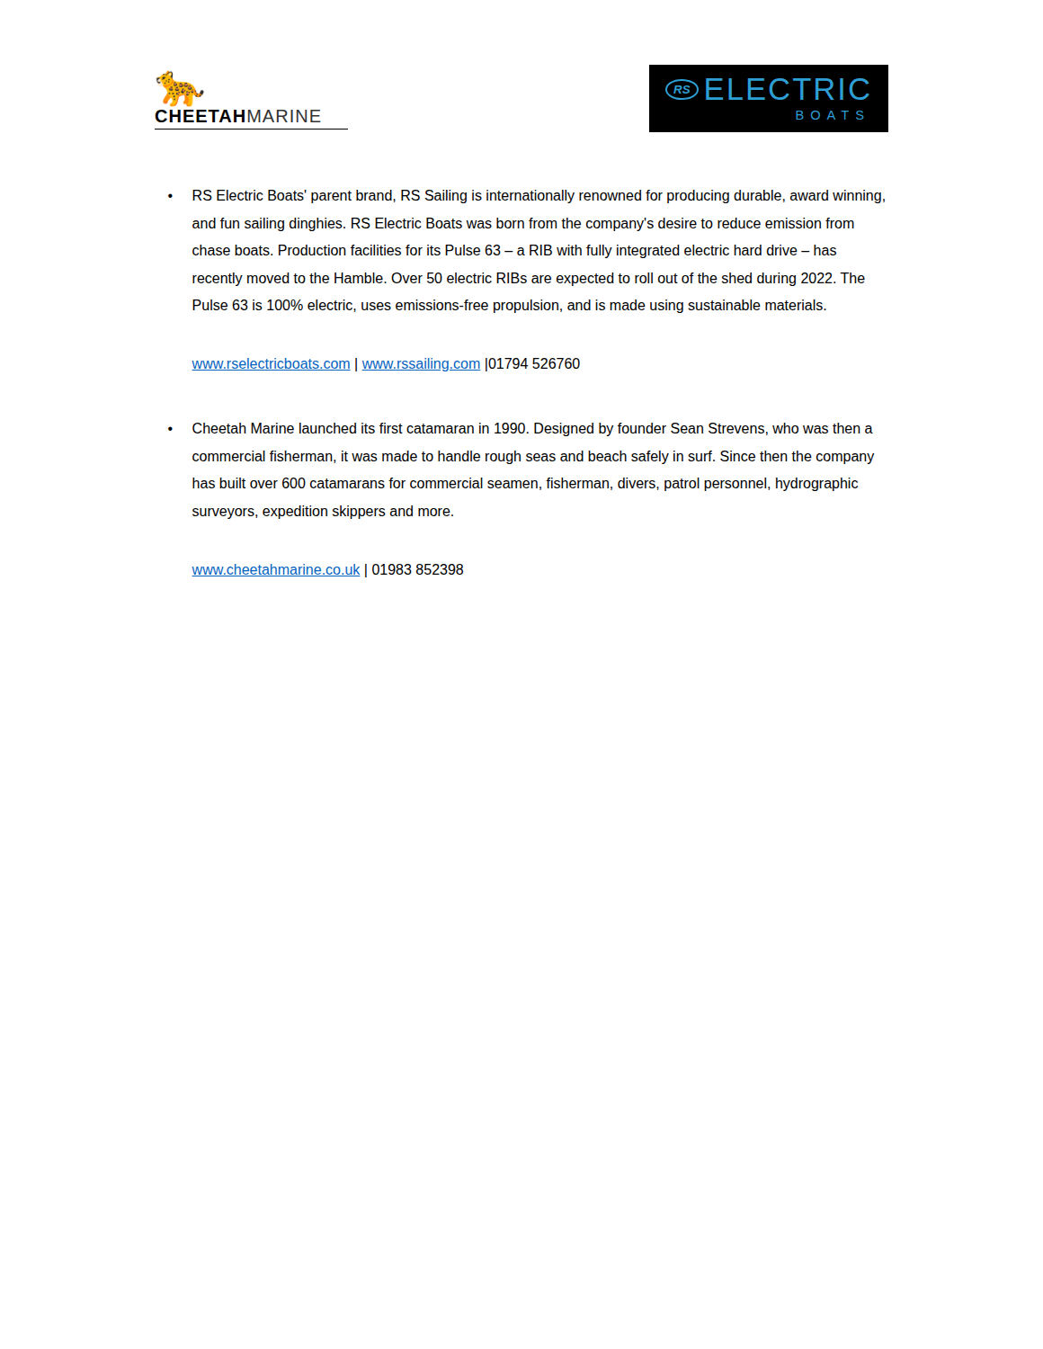🐆 CHEETAH MARINE
RS ELECTRIC BOATS
RS Electric Boats' parent brand, RS Sailing is internationally renowned for producing durable, award winning, and fun sailing dinghies. RS Electric Boats was born from the company's desire to reduce emission from chase boats. Production facilities for its Pulse 63 – a RIB with fully integrated electric hard drive – has recently moved to the Hamble. Over 50 electric RIBs are expected to roll out of the shed during 2022. The Pulse 63 is 100% electric, uses emissions-free propulsion, and is made using sustainable materials.
www.rselectricboats.com | www.rssailing.com |01794 526760
Cheetah Marine launched its first catamaran in 1990. Designed by founder Sean Strevens, who was then a commercial fisherman, it was made to handle rough seas and beach safely in surf. Since then the company has built over 600 catamarans for commercial seamen, fisherman, divers, patrol personnel, hydrographic surveyors, expedition skippers and more.
www.cheetahmarine.co.uk | 01983 852398